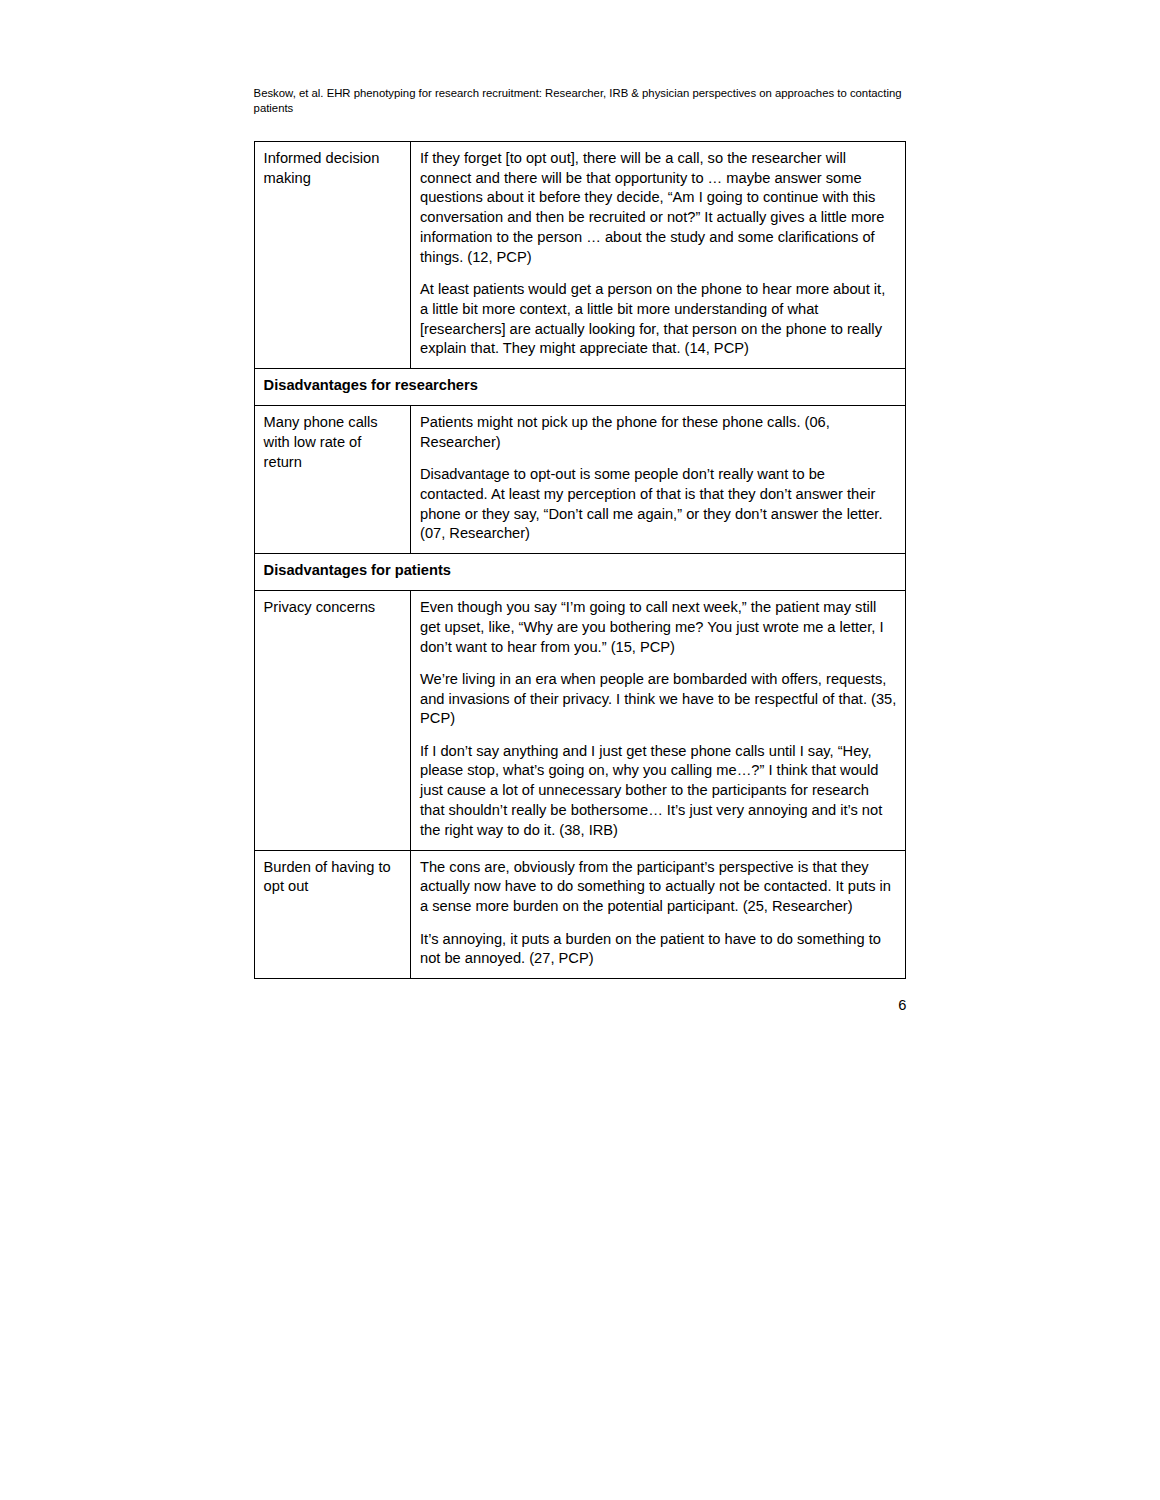Beskow, et al. EHR phenotyping for research recruitment: Researcher, IRB & physician perspectives on approaches to contacting patients
| Informed decision making | If they forget [to opt out], there will be a call, so the researcher will connect and there will be that opportunity to … maybe answer some questions about it before they decide, “Am I going to continue with this conversation and then be recruited or not?” It actually gives a little more information to the person … about the study and some clarifications of things. (12, PCP) At least patients would get a person on the phone to hear more about it, a little bit more context, a little bit more understanding of what [researchers] are actually looking for, that person on the phone to really explain that. They might appreciate that. (14, PCP) |
| Disadvantages for researchers |
| Many phone calls with low rate of return | Patients might not pick up the phone for these phone calls. (06, Researcher) Disadvantage to opt-out is some people don’t really want to be contacted. At least my perception of that is that they don’t answer their phone or they say, “Don’t call me again,” or they don’t answer the letter. (07, Researcher) |
| Disadvantages for patients |
| Privacy concerns | Even though you say “I’m going to call next week,” the patient may still get upset, like, “Why are you bothering me? You just wrote me a letter, I don’t want to hear from you.” (15, PCP) We’re living in an era when people are bombarded with offers, requests, and invasions of their privacy. I think we have to be respectful of that. (35, PCP) If I don’t say anything and I just get these phone calls until I say, “Hey, please stop, what’s going on, why you calling me…?” I think that would just cause a lot of unnecessary bother to the participants for research that shouldn’t really be bothersome… It’s just very annoying and it’s not the right way to do it. (38, IRB) |
| Burden of having to opt out | The cons are, obviously from the participant’s perspective is that they actually now have to do something to actually not be contacted. It puts in a sense more burden on the potential participant. (25, Researcher) It’s annoying, it puts a burden on the patient to have to do something to not be annoyed. (27, PCP) |
6